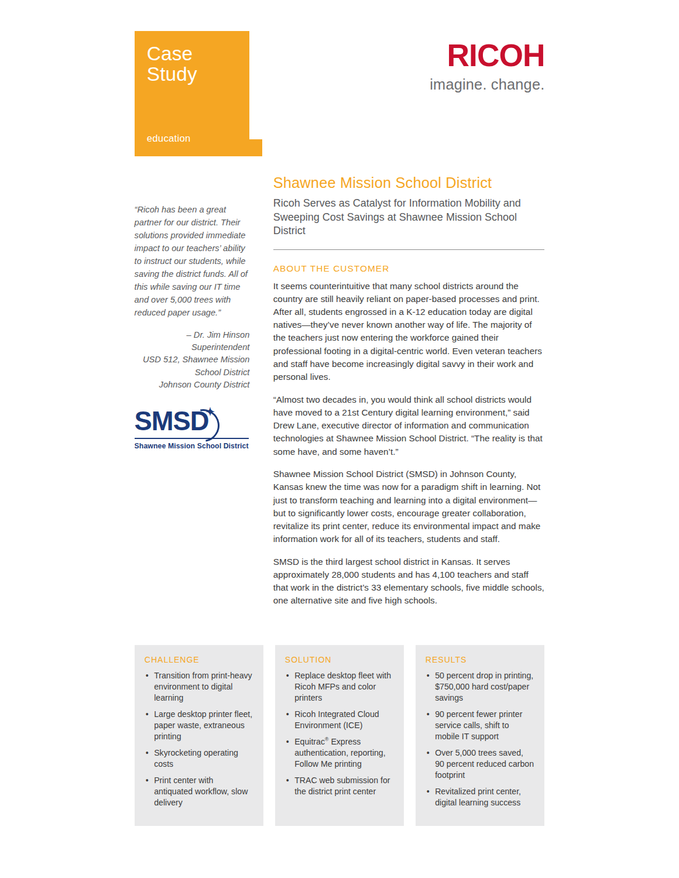Case
Study
education
RICOH
imagine. change.
“Ricoh has been a great partner for our district. Their solutions provided immediate impact to our teachers’ ability to instruct our students, while saving the district funds. All of this while saving our IT time and over 5,000 trees with reduced paper usage.”
– Dr. Jim Hinson
Superintendent
USD 512, Shawnee Mission
School District
Johnson County District
SMSD✦
Shawnee Mission School District
Shawnee Mission School District
Ricoh Serves as Catalyst for Information Mobility and Sweeping Cost Savings at Shawnee Mission School District
About the Customer
It seems counterintuitive that many school districts around the country are still heavily reliant on paper-based processes and print. After all, students engrossed in a K-12 education today are digital natives—they’ve never known another way of life. The majority of the teachers just now entering the workforce gained their professional footing in a digital-centric world. Even veteran teachers and staff have become increasingly digital savvy in their work and personal lives.
“Almost two decades in, you would think all school districts would have moved to a 21st Century digital learning environment,” said Drew Lane, executive director of information and communication technologies at Shawnee Mission School District. “The reality is that some have, and some haven’t.”
Shawnee Mission School District (SMSD) in Johnson County, Kansas knew the time was now for a paradigm shift in learning. Not just to transform teaching and learning into a digital environment—but to significantly lower costs, encourage greater collaboration, revitalize its print center, reduce its environmental impact and make information work for all of its teachers, students and staff.
SMSD is the third largest school district in Kansas. It serves approximately 28,000 students and has 4,100 teachers and staff that work in the district’s 33 elementary schools, five middle schools, one alternative site and five high schools.
Challenge
Transition from print-heavy environment to digital learning
Large desktop printer fleet, paper waste, extraneous printing
Skyrocketing operating costs
Print center with antiquated workflow, slow delivery
Solution
Replace desktop fleet with Ricoh MFPs and color printers
Ricoh Integrated Cloud Environment (ICE)
Equitrac® Express authentication, reporting, Follow Me printing
TRAC web submission for the district print center
Results
50 percent drop in printing, $750,000 hard cost/paper savings
90 percent fewer printer service calls, shift to mobile IT support
Over 5,000 trees saved, 90 percent reduced carbon footprint
Revitalized print center, digital learning success